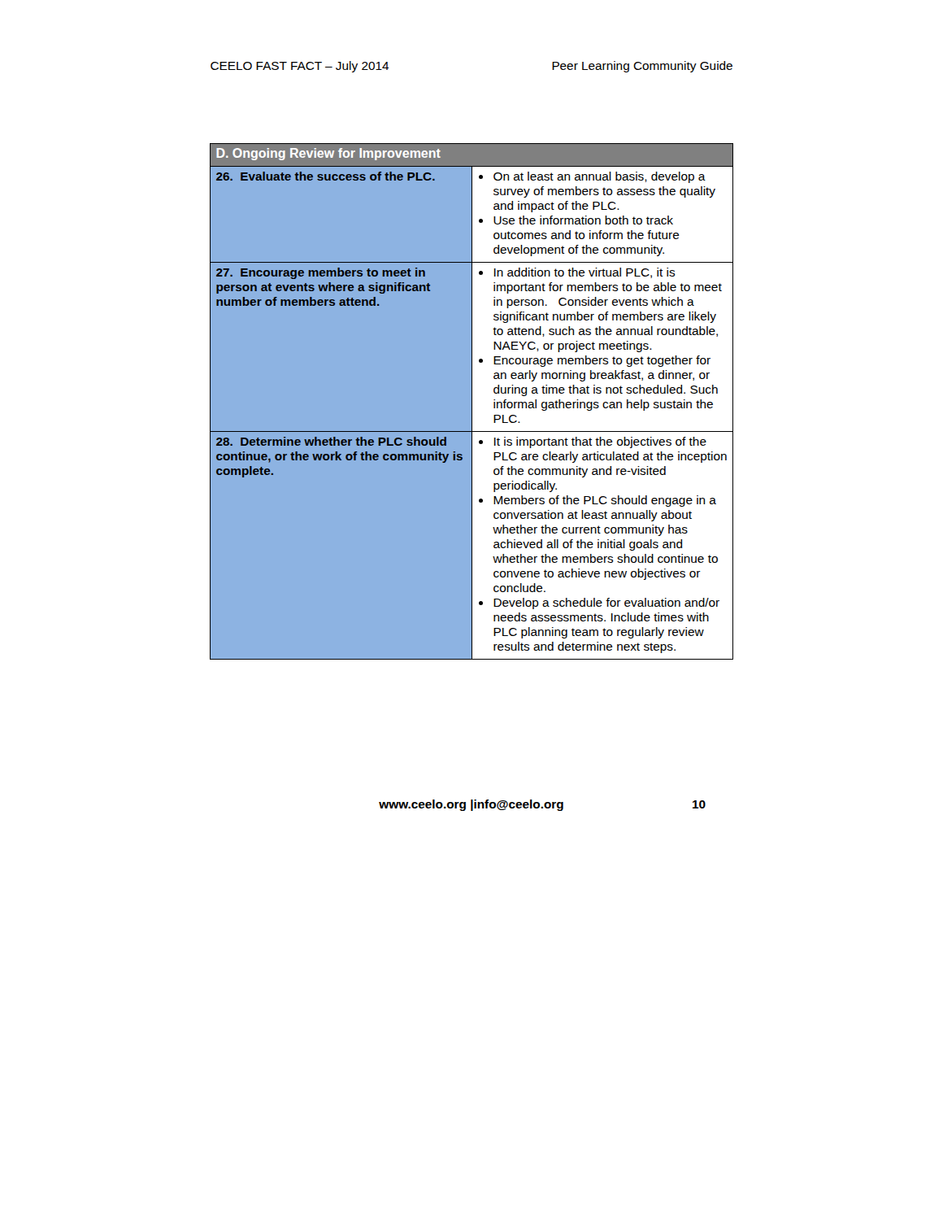CEELO FAST FACT – July 2014 Peer Learning Community Guide
| D. Ongoing Review for Improvement |
| 26. Evaluate the success of the PLC. | On at least an annual basis, develop a survey of members to assess the quality and impact of the PLC. Use the information both to track outcomes and to inform the future development of the community. |
| 27. Encourage members to meet in person at events where a significant number of members attend. | In addition to the virtual PLC, it is important for members to be able to meet in person. Consider events which a significant number of members are likely to attend, such as the annual roundtable, NAEYC, or project meetings. Encourage members to get together for an early morning breakfast, a dinner, or during a time that is not scheduled. Such informal gatherings can help sustain the PLC. |
| 28. Determine whether the PLC should continue, or the work of the community is complete. | It is important that the objectives of the PLC are clearly articulated at the inception of the community and re-visited periodically. Members of the PLC should engage in a conversation at least annually about whether the current community has achieved all of the initial goals and whether the members should continue to convene to achieve new objectives or conclude. Develop a schedule for evaluation and/or needs assessments. Include times with PLC planning team to regularly review results and determine next steps. |
www.ceelo.org |info@ceelo.org 10